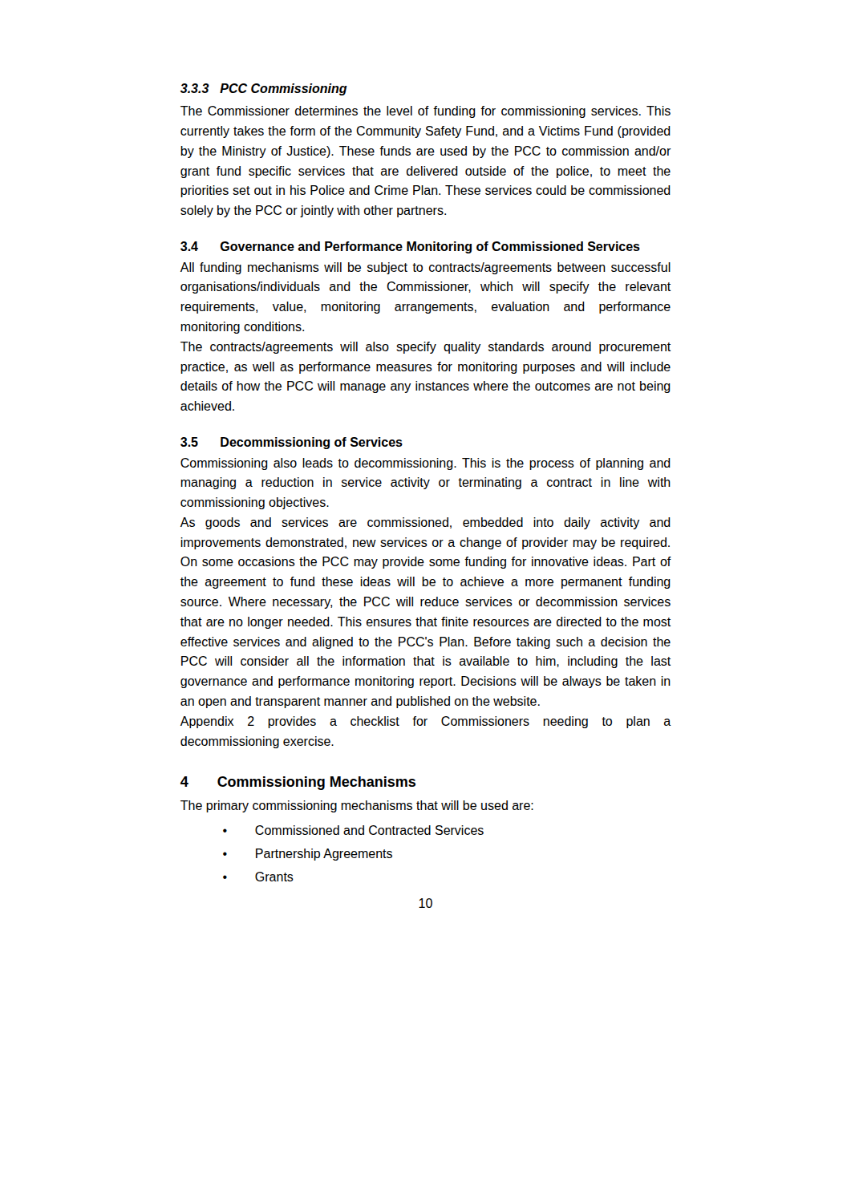3.3.3 PCC Commissioning
The Commissioner determines the level of funding for commissioning services. This currently takes the form of the Community Safety Fund, and a Victims Fund (provided by the Ministry of Justice). These funds are used by the PCC to commission and/or grant fund specific services that are delivered outside of the police, to meet the priorities set out in his Police and Crime Plan. These services could be commissioned solely by the PCC or jointly with other partners.
3.4 Governance and Performance Monitoring of Commissioned Services
All funding mechanisms will be subject to contracts/agreements between successful organisations/individuals and the Commissioner, which will specify the relevant requirements, value, monitoring arrangements, evaluation and performance monitoring conditions.
The contracts/agreements will also specify quality standards around procurement practice, as well as performance measures for monitoring purposes and will include details of how the PCC will manage any instances where the outcomes are not being achieved.
3.5 Decommissioning of Services
Commissioning also leads to decommissioning. This is the process of planning and managing a reduction in service activity or terminating a contract in line with commissioning objectives.
As goods and services are commissioned, embedded into daily activity and improvements demonstrated, new services or a change of provider may be required. On some occasions the PCC may provide some funding for innovative ideas. Part of the agreement to fund these ideas will be to achieve a more permanent funding source. Where necessary, the PCC will reduce services or decommission services that are no longer needed. This ensures that finite resources are directed to the most effective services and aligned to the PCC's Plan. Before taking such a decision the PCC will consider all the information that is available to him, including the last governance and performance monitoring report. Decisions will be always be taken in an open and transparent manner and published on the website.
Appendix 2 provides a checklist for Commissioners needing to plan a decommissioning exercise.
4 Commissioning Mechanisms
The primary commissioning mechanisms that will be used are:
Commissioned and Contracted Services
Partnership Agreements
Grants
10